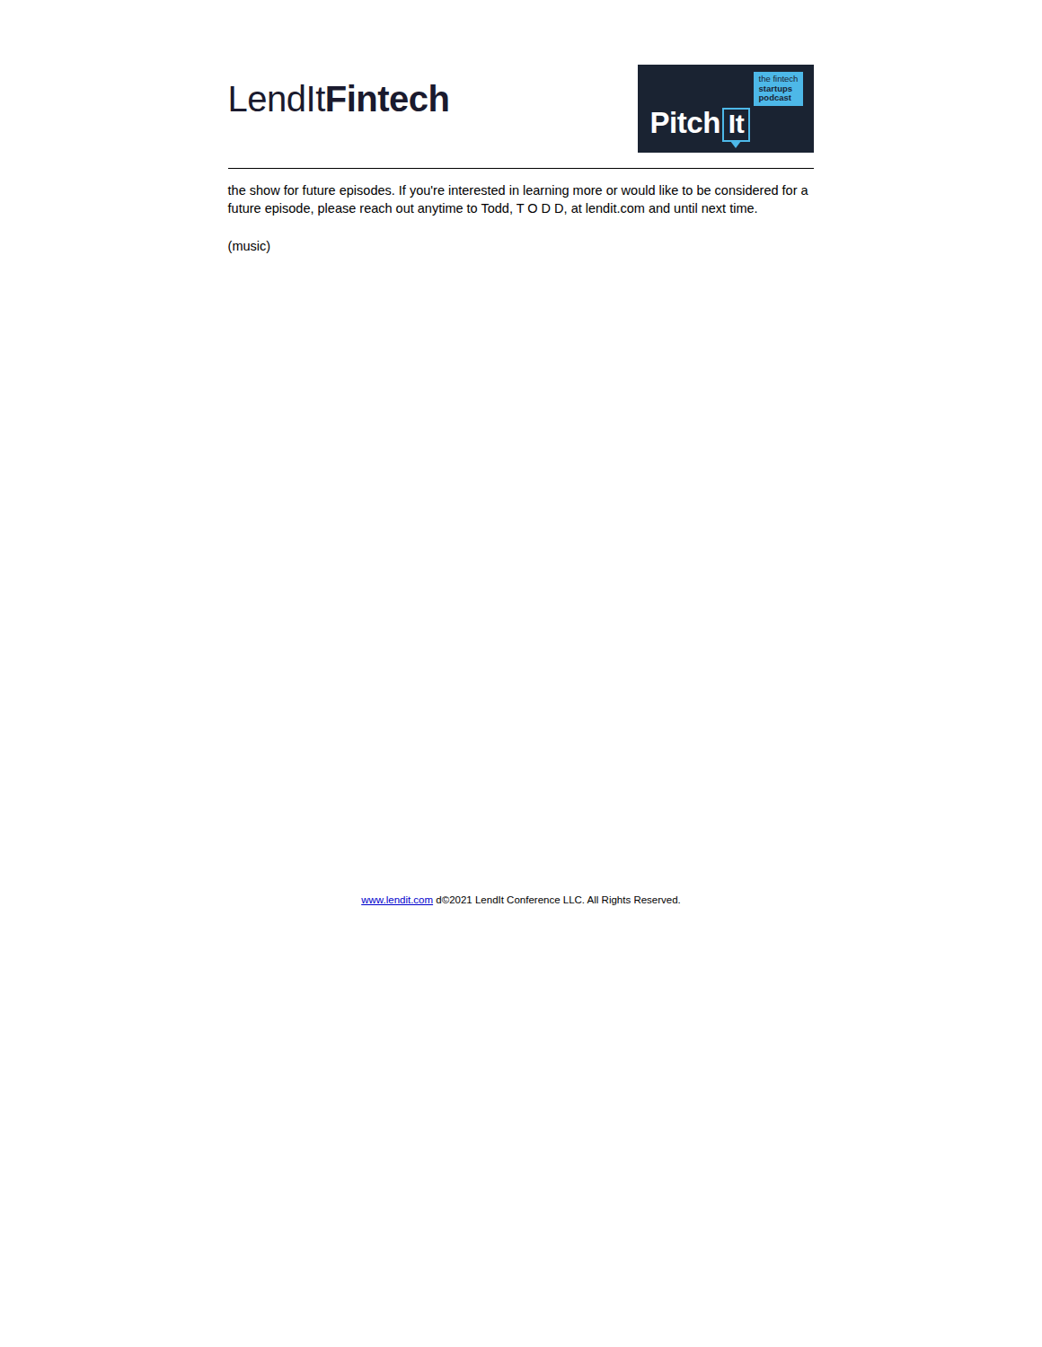LendIt Fintech
the fintech
startups
podcast
Pitch It
the show for future episodes. If you're interested in learning more or would like to be considered for a future episode, please reach out anytime to Todd, T O D D, at lendit.com and until next time.
(music)
www.lendit.com d©2021 LendIt Conference LLC. All Rights Reserved.